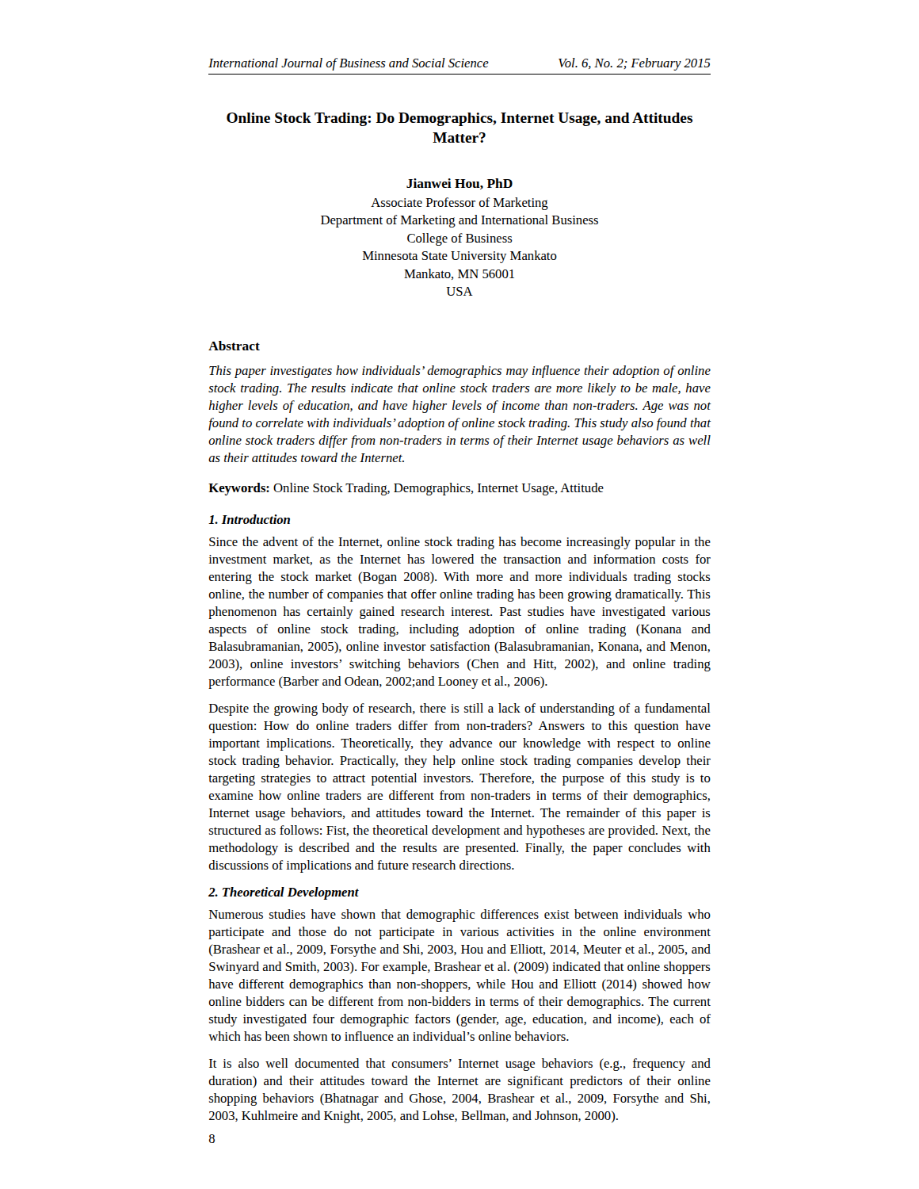International Journal of Business and Social Science Vol. 6, No. 2; February 2015
Online Stock Trading: Do Demographics, Internet Usage, and Attitudes Matter?
Jianwei Hou, PhD
Associate Professor of Marketing
Department of Marketing and International Business
College of Business
Minnesota State University Mankato
Mankato, MN 56001
USA
Abstract
This paper investigates how individuals’ demographics may influence their adoption of online stock trading. The results indicate that online stock traders are more likely to be male, have higher levels of education, and have higher levels of income than non-traders. Age was not found to correlate with individuals’ adoption of online stock trading. This study also found that online stock traders differ from non-traders in terms of their Internet usage behaviors as well as their attitudes toward the Internet.
Keywords: Online Stock Trading, Demographics, Internet Usage, Attitude
1. Introduction
Since the advent of the Internet, online stock trading has become increasingly popular in the investment market, as the Internet has lowered the transaction and information costs for entering the stock market (Bogan 2008). With more and more individuals trading stocks online, the number of companies that offer online trading has been growing dramatically. This phenomenon has certainly gained research interest. Past studies have investigated various aspects of online stock trading, including adoption of online trading (Konana and Balasubramanian, 2005), online investor satisfaction (Balasubramanian, Konana, and Menon, 2003), online investors’ switching behaviors (Chen and Hitt, 2002), and online trading performance (Barber and Odean, 2002;and Looney et al., 2006).
Despite the growing body of research, there is still a lack of understanding of a fundamental question: How do online traders differ from non-traders? Answers to this question have important implications. Theoretically, they advance our knowledge with respect to online stock trading behavior. Practically, they help online stock trading companies develop their targeting strategies to attract potential investors. Therefore, the purpose of this study is to examine how online traders are different from non-traders in terms of their demographics, Internet usage behaviors, and attitudes toward the Internet. The remainder of this paper is structured as follows: Fist, the theoretical development and hypotheses are provided. Next, the methodology is described and the results are presented. Finally, the paper concludes with discussions of implications and future research directions.
2. Theoretical Development
Numerous studies have shown that demographic differences exist between individuals who participate and those do not participate in various activities in the online environment (Brashear et al., 2009, Forsythe and Shi, 2003, Hou and Elliott, 2014, Meuter et al., 2005, and Swinyard and Smith, 2003). For example, Brashear et al. (2009) indicated that online shoppers have different demographics than non-shoppers, while Hou and Elliott (2014) showed how online bidders can be different from non-bidders in terms of their demographics. The current study investigated four demographic factors (gender, age, education, and income), each of which has been shown to influence an individual’s online behaviors.
It is also well documented that consumers’ Internet usage behaviors (e.g., frequency and duration) and their attitudes toward the Internet are significant predictors of their online shopping behaviors (Bhatnagar and Ghose, 2004, Brashear et al., 2009, Forsythe and Shi, 2003, Kuhlmeire and Knight, 2005, and Lohse, Bellman, and Johnson, 2000).
8